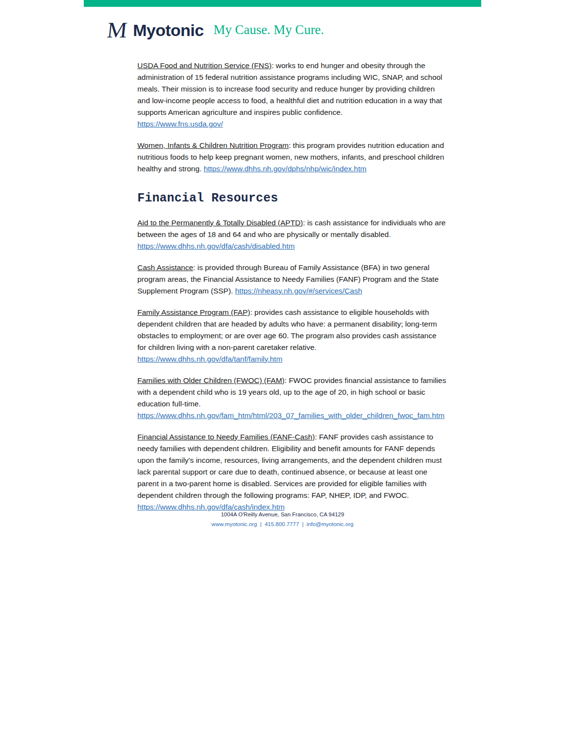M Myotonic My Cause. My Cure.
USDA Food and Nutrition Service (FNS): works to end hunger and obesity through the administration of 15 federal nutrition assistance programs including WIC, SNAP, and school meals. Their mission is to increase food security and reduce hunger by providing children and low-income people access to food, a healthful diet and nutrition education in a way that supports American agriculture and inspires public confidence.
https://www.fns.usda.gov/
Women, Infants & Children Nutrition Program: this program provides nutrition education and nutritious foods to help keep pregnant women, new mothers, infants, and preschool children healthy and strong. https://www.dhhs.nh.gov/dphs/nhp/wic/index.htm
Financial Resources
Aid to the Permanently & Totally Disabled (APTD): is cash assistance for individuals who are between the ages of 18 and 64 and who are physically or mentally disabled.
https://www.dhhs.nh.gov/dfa/cash/disabled.htm
Cash Assistance: is provided through Bureau of Family Assistance (BFA) in two general program areas, the Financial Assistance to Needy Families (FANF) Program and the State Supplement Program (SSP). https://nheasy.nh.gov/#/services/Cash
Family Assistance Program (FAP): provides cash assistance to eligible households with dependent children that are headed by adults who have: a permanent disability; long-term obstacles to employment; or are over age 60. The program also provides cash assistance for children living with a non-parent caretaker relative.
https://www.dhhs.nh.gov/dfa/tanf/family.htm
Families with Older Children (FWOC) (FAM): FWOC provides financial assistance to families with a dependent child who is 19 years old, up to the age of 20, in high school or basic education full-time.
https://www.dhhs.nh.gov/fam_htm/html/203_07_families_with_older_children_fwoc_fam.htm
Financial Assistance to Needy Families (FANF-Cash): FANF provides cash assistance to needy families with dependent children. Eligibility and benefit amounts for FANF depends upon the family's income, resources, living arrangements, and the dependent children must lack parental support or care due to death, continued absence, or because at least one parent in a two-parent home is disabled. Services are provided for eligible families with dependent children through the following programs: FAP, NHEP, IDP, and FWOC.
https://www.dhhs.nh.gov/dfa/cash/index.htm
1004A O'Reilly Avenue, San Francisco, CA 94129
www.myotonic.org | 415.800.7777 | info@myotonic.org